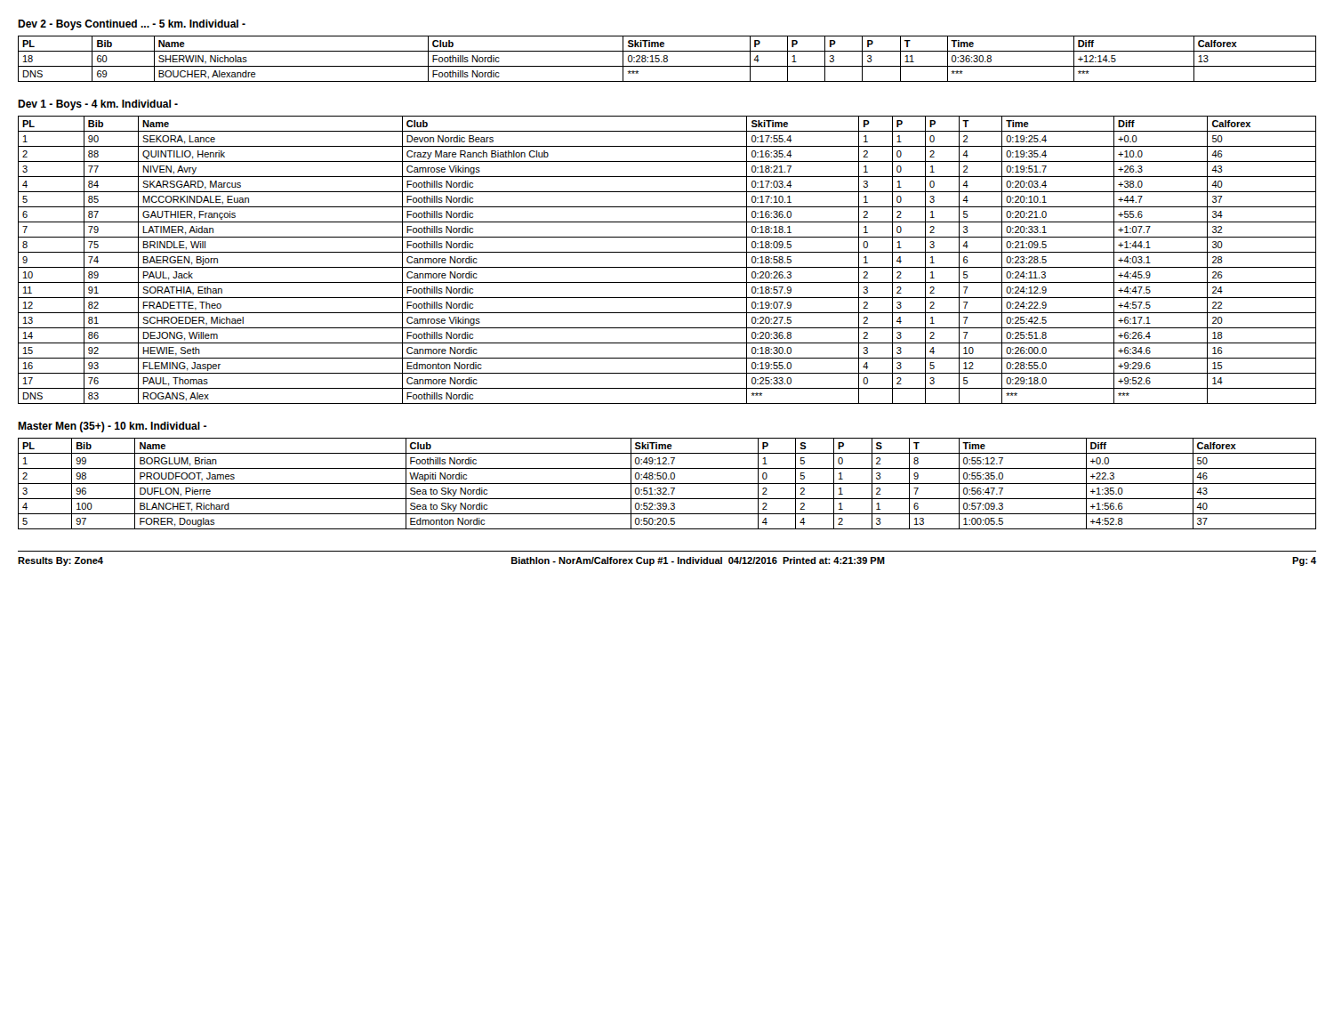Dev 2 - Boys Continued ... - 5 km. Individual -
| PL | Bib | Name | Club | SkiTime | P | P | P | P | T | Time | Diff | Calforex |
| --- | --- | --- | --- | --- | --- | --- | --- | --- | --- | --- | --- | --- |
| 18 | 60 | SHERWIN, Nicholas | Foothills Nordic | 0:28:15.8 | 4 | 1 | 3 | 3 | 11 | 0:36:30.8 | +12:14.5 | 13 |
| DNS | 69 | BOUCHER, Alexandre | Foothills Nordic | *** | | | | | | *** | *** | |
Dev 1 - Boys - 4 km. Individual -
| PL | Bib | Name | Club | SkiTime | P | P | P | T | Time | Diff | Calforex |
| --- | --- | --- | --- | --- | --- | --- | --- | --- | --- | --- | --- |
| 1 | 90 | SEKORA, Lance | Devon Nordic Bears | 0:17:55.4 | 1 | 1 | 0 | 2 | 0:19:25.4 | +0.0 | 50 |
| 2 | 88 | QUINTILIO, Henrik | Crazy Mare Ranch Biathlon Club | 0:16:35.4 | 2 | 0 | 2 | 4 | 0:19:35.4 | +10.0 | 46 |
| 3 | 77 | NIVEN, Avry | Camrose Vikings | 0:18:21.7 | 1 | 0 | 1 | 2 | 0:19:51.7 | +26.3 | 43 |
| 4 | 84 | SKARSGARD, Marcus | Foothills Nordic | 0:17:03.4 | 3 | 1 | 0 | 4 | 0:20:03.4 | +38.0 | 40 |
| 5 | 85 | MCCORKINDALE, Euan | Foothills Nordic | 0:17:10.1 | 1 | 0 | 3 | 4 | 0:20:10.1 | +44.7 | 37 |
| 6 | 87 | GAUTHIER, François | Foothills Nordic | 0:16:36.0 | 2 | 2 | 1 | 5 | 0:20:21.0 | +55.6 | 34 |
| 7 | 79 | LATIMER, Aidan | Foothills Nordic | 0:18:18.1 | 1 | 0 | 2 | 3 | 0:20:33.1 | +1:07.7 | 32 |
| 8 | 75 | BRINDLE, Will | Foothills Nordic | 0:18:09.5 | 0 | 1 | 3 | 4 | 0:21:09.5 | +1:44.1 | 30 |
| 9 | 74 | BAERGEN, Bjorn | Canmore Nordic | 0:18:58.5 | 1 | 4 | 1 | 6 | 0:23:28.5 | +4:03.1 | 28 |
| 10 | 89 | PAUL, Jack | Canmore Nordic | 0:20:26.3 | 2 | 2 | 1 | 5 | 0:24:11.3 | +4:45.9 | 26 |
| 11 | 91 | SORATHIA, Ethan | Foothills Nordic | 0:18:57.9 | 3 | 2 | 2 | 7 | 0:24:12.9 | +4:47.5 | 24 |
| 12 | 82 | FRADETTE, Theo | Foothills Nordic | 0:19:07.9 | 2 | 3 | 2 | 7 | 0:24:22.9 | +4:57.5 | 22 |
| 13 | 81 | SCHROEDER, Michael | Camrose Vikings | 0:20:27.5 | 2 | 4 | 1 | 7 | 0:25:42.5 | +6:17.1 | 20 |
| 14 | 86 | DEJONG, Willem | Foothills Nordic | 0:20:36.8 | 2 | 3 | 2 | 7 | 0:25:51.8 | +6:26.4 | 18 |
| 15 | 92 | HEWIE, Seth | Canmore Nordic | 0:18:30.0 | 3 | 3 | 4 | 10 | 0:26:00.0 | +6:34.6 | 16 |
| 16 | 93 | FLEMING, Jasper | Edmonton Nordic | 0:19:55.0 | 4 | 3 | 5 | 12 | 0:28:55.0 | +9:29.6 | 15 |
| 17 | 76 | PAUL, Thomas | Canmore Nordic | 0:25:33.0 | 0 | 2 | 3 | 5 | 0:29:18.0 | +9:52.6 | 14 |
| DNS | 83 | ROGANS, Alex | Foothills Nordic | *** | | | | | *** | *** | |
Master Men (35+) - 10 km. Individual -
| PL | Bib | Name | Club | SkiTime | P | S | P | S | T | Time | Diff | Calforex |
| --- | --- | --- | --- | --- | --- | --- | --- | --- | --- | --- | --- | --- |
| 1 | 99 | BORGLUM, Brian | Foothills Nordic | 0:49:12.7 | 1 | 5 | 0 | 2 | 8 | 0:55:12.7 | +0.0 | 50 |
| 2 | 98 | PROUDFOOT, James | Wapiti Nordic | 0:48:50.0 | 0 | 5 | 1 | 3 | 9 | 0:55:35.0 | +22.3 | 46 |
| 3 | 96 | DUFLON, Pierre | Sea to Sky Nordic | 0:51:32.7 | 2 | 2 | 1 | 2 | 7 | 0:56:47.7 | +1:35.0 | 43 |
| 4 | 100 | BLANCHET, Richard | Sea to Sky Nordic | 0:52:39.3 | 2 | 2 | 1 | 1 | 6 | 0:57:09.3 | +1:56.6 | 40 |
| 5 | 97 | FORER, Douglas | Edmonton Nordic | 0:50:20.5 | 4 | 4 | 2 | 3 | 13 | 1:00:05.5 | +4:52.8 | 37 |
Results By: Zone4 Biathlon - NorAm/Calforex Cup #1 - Individual 04/12/2016 Printed at: 4:21:39 PM Pg: 4